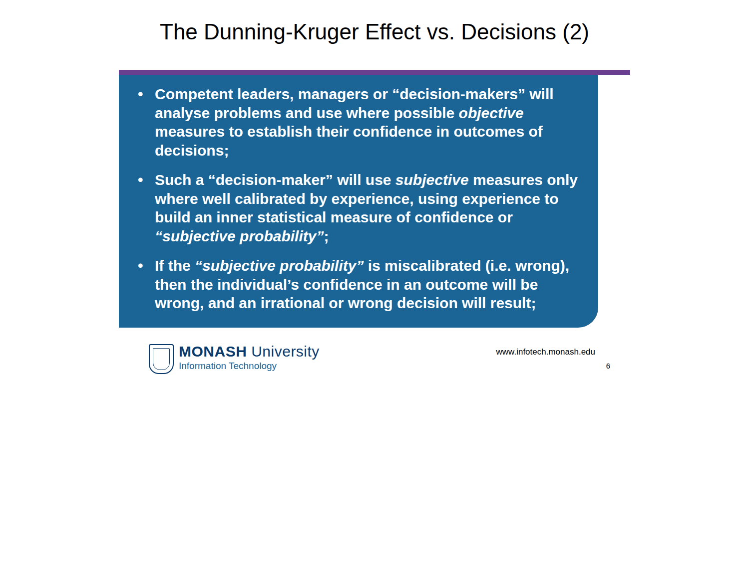The Dunning-Kruger Effect vs. Decisions (2)
Competent leaders, managers or “decision-makers” will analyse problems and use where possible objective measures to establish their confidence in outcomes of decisions;
Such a “decision-maker” will use subjective measures only where well calibrated by experience, using experience to build an inner statistical measure of confidence or “subjective probability”;
If the “subjective probability” is miscalibrated (i.e. wrong), then the individual’s confidence in an outcome will be wrong, and an irrational or wrong decision will result;
MONASH University
Information Technology
www.infotech.monash.edu
6